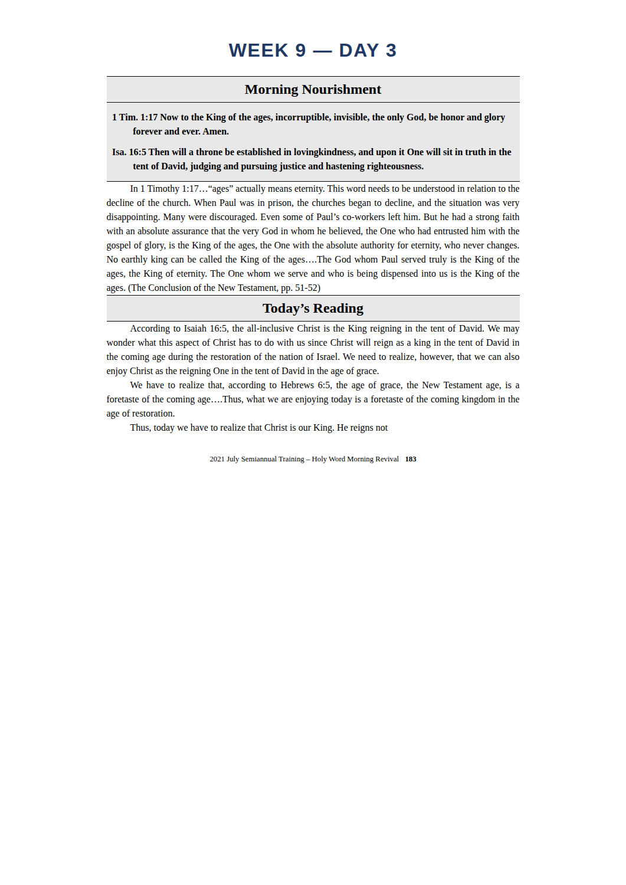WEEK 9 — DAY 3
Morning Nourishment
1 Tim. 1:17 Now to the King of the ages, incorruptible, invisible, the only God, be honor and glory forever and ever. Amen.
Isa. 16:5 Then will a throne be established in lovingkindness, and upon it One will sit in truth in the tent of David, judging and pursuing justice and hastening righteousness.
In 1 Timothy 1:17…“ages” actually means eternity. This word needs to be understood in relation to the decline of the church. When Paul was in prison, the churches began to decline, and the situation was very disappointing. Many were discouraged. Even some of Paul’s co-workers left him. But he had a strong faith with an absolute assurance that the very God in whom he believed, the One who had entrusted him with the gospel of glory, is the King of the ages, the One with the absolute authority for eternity, who never changes. No earthly king can be called the King of the ages….The God whom Paul served truly is the King of the ages, the King of eternity. The One whom we serve and who is being dispensed into us is the King of the ages. (The Conclusion of the New Testament, pp. 51-52)
Today’s Reading
According to Isaiah 16:5, the all-inclusive Christ is the King reigning in the tent of David. We may wonder what this aspect of Christ has to do with us since Christ will reign as a king in the tent of David in the coming age during the restoration of the nation of Israel. We need to realize, however, that we can also enjoy Christ as the reigning One in the tent of David in the age of grace.
We have to realize that, according to Hebrews 6:5, the age of grace, the New Testament age, is a foretaste of the coming age….Thus, what we are enjoying today is a foretaste of the coming kingdom in the age of restoration.
Thus, today we have to realize that Christ is our King. He reigns not
2021 July Semiannual Training – Holy Word Morning Revival183